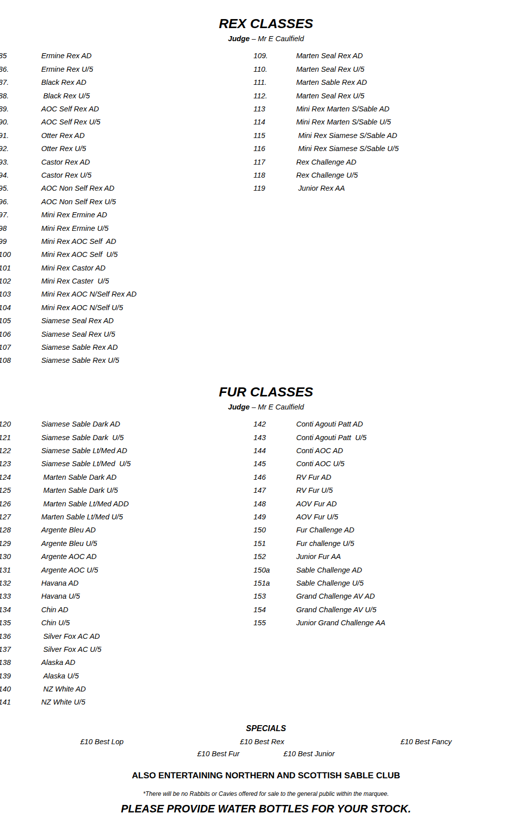REX CLASSES
Judge – Mr E Caulfield
85 Ermine Rex AD
86. Ermine Rex U/5
87. Black Rex AD
88. Black Rex U/5
89. AOC Self Rex AD
90. AOC Self Rex U/5
91. Otter Rex AD
92. Otter Rex U/5
93. Castor Rex AD
94. Castor Rex U/5
95. AOC Non Self Rex AD
96. AOC Non Self Rex U/5
97. Mini Rex Ermine AD
98 Mini Rex Ermine U/5
99 Mini Rex AOC Self AD
100 Mini Rex AOC Self U/5
101 Mini Rex Castor AD
102 Mini Rex Caster U/5
103 Mini Rex AOC N/Self Rex AD
104 Mini Rex AOC N/Self U/5
105 Siamese Seal Rex AD
106 Siamese Seal Rex U/5
107 Siamese Sable Rex AD
108 Siamese Sable Rex U/5
109. Marten Seal Rex AD
110. Marten Seal Rex U/5
111. Marten Sable Rex AD
112. Marten Seal Rex U/5
113 Mini Rex Marten S/Sable AD
114 Mini Rex Marten S/Sable U/5
115 Mini Rex Siamese S/Sable AD
116 Mini Rex Siamese S/Sable U/5
117 Rex Challenge AD
118 Rex Challenge U/5
119 Junior Rex AA
FUR CLASSES
Judge – Mr E Caulfield
120 Siamese Sable Dark AD
121 Siamese Sable Dark U/5
122 Siamese Sable Lt/Med AD
123 Siamese Sable Lt/Med U/5
124 Marten Sable Dark AD
125 Marten Sable Dark U/5
126 Marten Sable Lt/Med ADD
127 Marten Sable Lt/Med U/5
128 Argente Bleu AD
129 Argente Bleu U/5
130 Argente AOC AD
131 Argente AOC U/5
132 Havana AD
133 Havana U/5
134 Chin AD
135 Chin U/5
136 Silver Fox AC AD
137 Silver Fox AC U/5
138 Alaska AD
139 Alaska U/5
140 NZ White AD
141 NZ White U/5
142 Conti Agouti Patt AD
143 Conti Agouti Patt U/5
144 Conti AOC AD
145 Conti AOC U/5
146 RV Fur AD
147 RV Fur U/5
148 AOV Fur AD
149 AOV Fur U/5
150 Fur Challenge AD
151 Fur challenge U/5
152 Junior Fur AA
150a Sable Challenge AD
151a Sable Challenge U/5
153 Grand Challenge AV AD
154 Grand Challenge AV U/5
155 Junior Grand Challenge AA
SPECIALS
£10 Best Lop £10 Best Rex £10 Best Fancy
£10 Best Fur £10 Best Junior
ALSO ENTERTAINING NORTHERN AND SCOTTISH SABLE CLUB
*There will be no Rabbits or Cavies offered for sale to the general public within the marquee.
PLEASE PROVIDE WATER BOTTLES FOR YOUR STOCK.